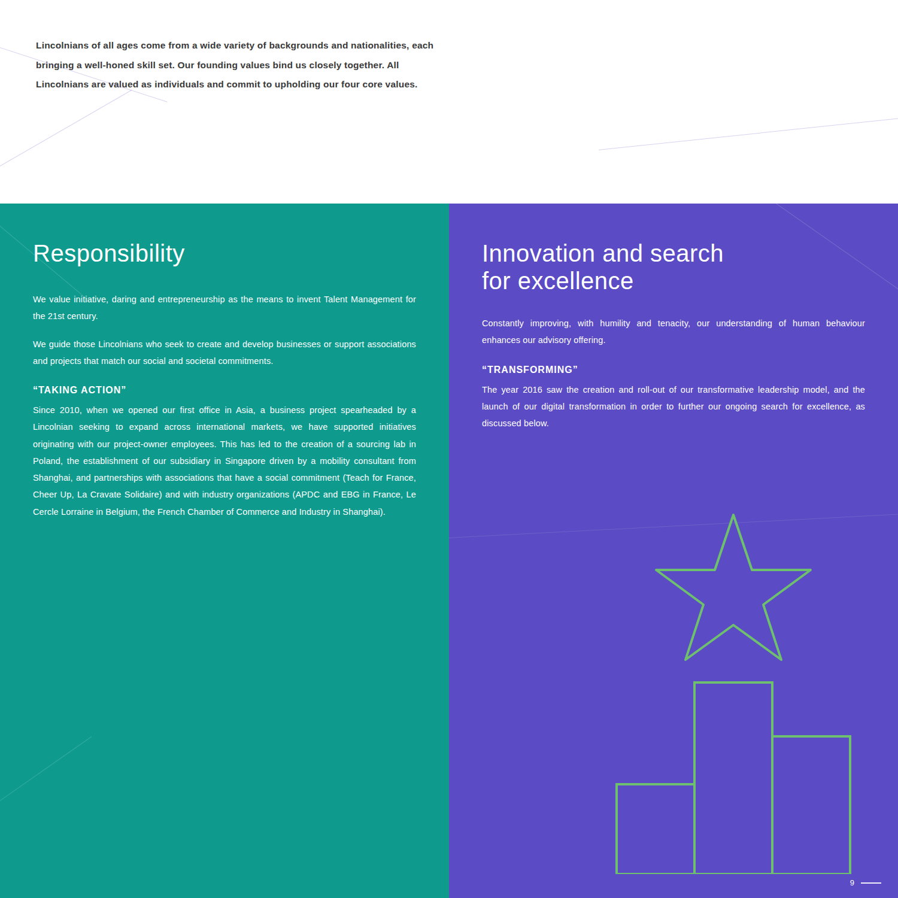Lincolnians of all ages come from a wide variety of backgrounds and nationalities, each bringing a well-honed skill set. Our founding values bind us closely together. All Lincolnians are valued as individuals and commit to upholding our four core values.
Responsibility
We value initiative, daring and entrepreneurship as the means to invent Talent Management for the 21st century.
We guide those Lincolnians who seek to create and develop businesses or support associations and projects that match our social and societal commitments.
“Taking action”
Since 2010, when we opened our first office in Asia, a business project spearheaded by a Lincolnian seeking to expand across international markets, we have supported initiatives originating with our project-owner employees. This has led to the creation of a sourcing lab in Poland, the establishment of our subsidiary in Singapore driven by a mobility consultant from Shanghai, and partnerships with associations that have a social commitment (Teach for France, Cheer Up, La Cravate Solidaire) and with industry organizations (APDC and EBG in France, Le Cercle Lorraine in Belgium, the French Chamber of Commerce and Industry in Shanghai).
Innovation and search
for excellence
Constantly improving, with humility and tenacity, our understanding of human behaviour enhances our advisory offering.
“Transforming”
The year 2016 saw the creation and roll-out of our transformative leadership model, and the launch of our digital transformation in order to further our ongoing search for excellence, as discussed below.
9